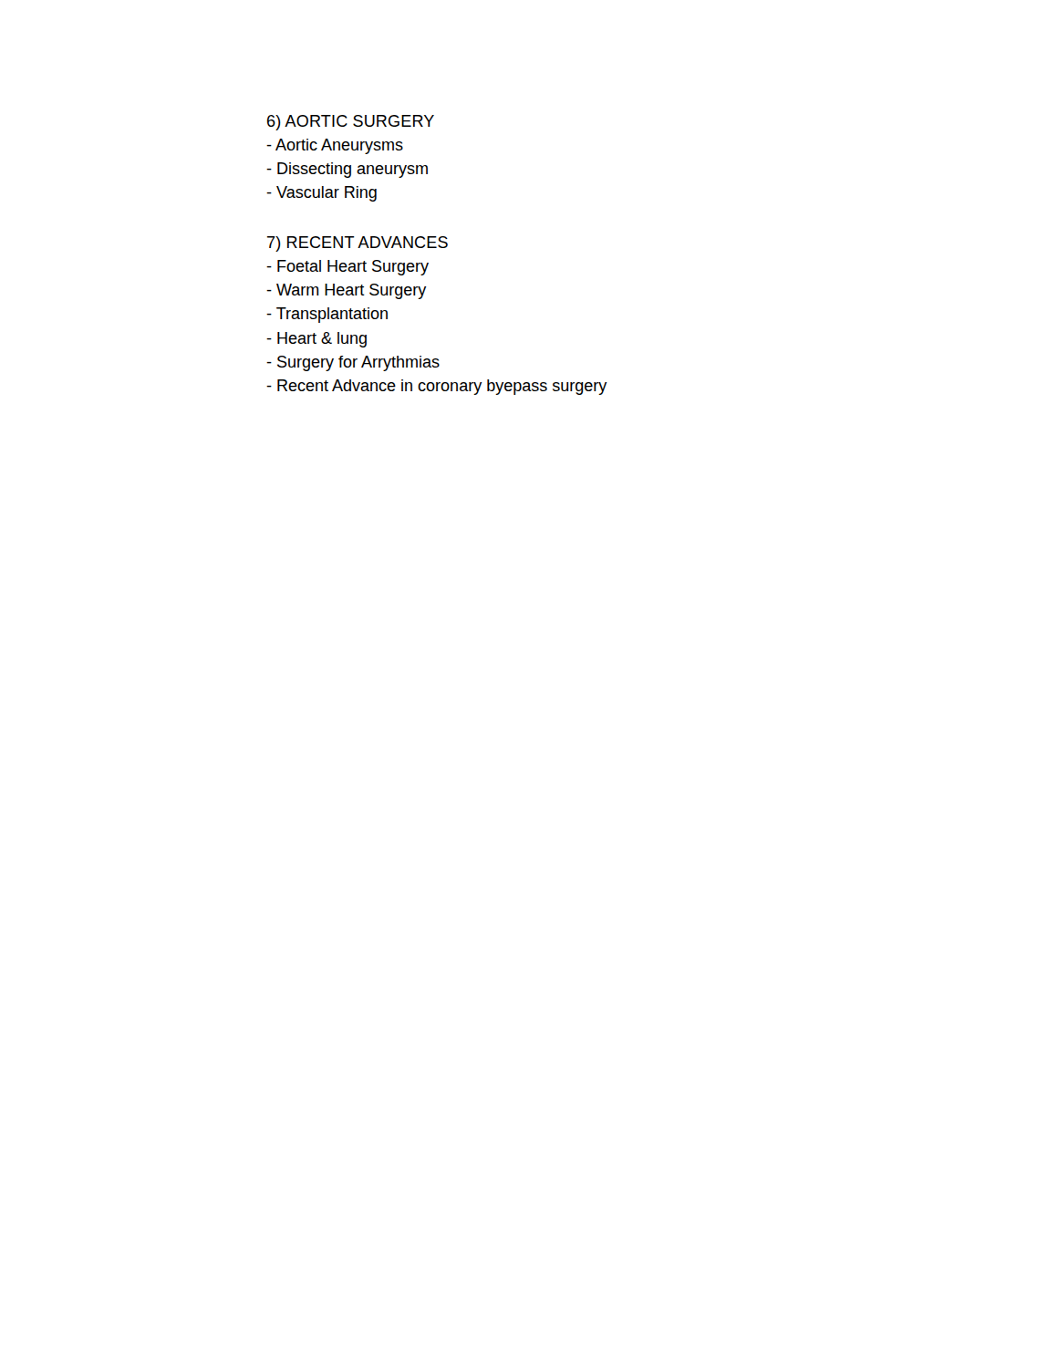6) AORTIC SURGERY
Aortic Aneurysms
Dissecting aneurysm
Vascular Ring
7) RECENT ADVANCES
Foetal Heart Surgery
Warm Heart Surgery
Transplantation
Heart & lung
Surgery for Arrythmias
Recent Advance in coronary byepass surgery